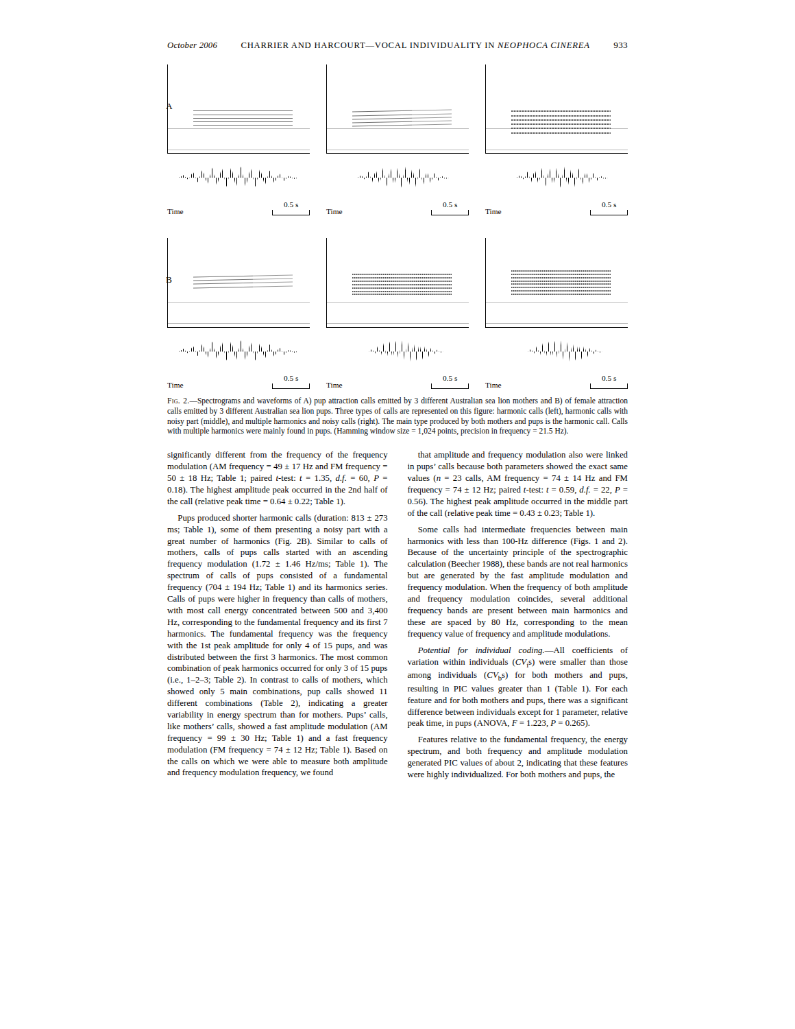October 2006 Charrier and Harcourt—Vocal Individuality in Neophoca cinerea 933
A
Frequency (kHz) 8 0
Time 0.5 s
Frequency (kHz) 8 0
Time 0.5 s
Frequency (kHz) 8 0
Time 0.5 s
B
Frequency (kHz) 8 0
Time 0.5 s
Frequency (kHz) 8 0
Time 0.5 s
Frequency (kHz) 8 0
Time 0.5 s
Fig. 2.—Spectrograms and waveforms of A) pup attraction calls emitted by 3 different Australian sea lion mothers and B) of female attraction calls emitted by 3 different Australian sea lion pups. Three types of calls are represented on this figure: harmonic calls (left), harmonic calls with noisy part (middle), and multiple harmonics and noisy calls (right). The main type produced by both mothers and pups is the harmonic call. Calls with multiple harmonics were mainly found in pups. (Hamming window size = 1,024 points, precision in frequency = 21.5 Hz).
significantly different from the frequency of the frequency modulation (AM frequency = 49 ± 17 Hz and FM frequency = 50 ± 18 Hz; Table 1; paired t-test: t = 1.35, d.f. = 60, P = 0.18). The highest amplitude peak occurred in the 2nd half of the call (relative peak time = 0.64 ± 0.22; Table 1).
Pups produced shorter harmonic calls (duration: 813 ± 273 ms; Table 1), some of them presenting a noisy part with a great number of harmonics (Fig. 2B). Similar to calls of mothers, calls of pups calls started with an ascending frequency modulation (1.72 ± 1.46 Hz/ms; Table 1). The spectrum of calls of pups consisted of a fundamental frequency (704 ± 194 Hz; Table 1) and its harmonics series. Calls of pups were higher in frequency than calls of mothers, with most call energy concentrated between 500 and 3,400 Hz, corresponding to the fundamental frequency and its first 7 harmonics. The fundamental frequency was the frequency with the 1st peak amplitude for only 4 of 15 pups, and was distributed between the first 3 harmonics. The most common combination of peak harmonics occurred for only 3 of 15 pups (i.e., 1–2–3; Table 2). In contrast to calls of mothers, which showed only 5 main combinations, pup calls showed 11 different combinations (Table 2), indicating a greater variability in energy spectrum than for mothers. Pups’ calls, like mothers’ calls, showed a fast amplitude modulation (AM frequency = 99 ± 30 Hz; Table 1) and a fast frequency modulation (FM frequency = 74 ± 12 Hz; Table 1). Based on the calls on which we were able to measure both amplitude and frequency modulation frequency, we found
that amplitude and frequency modulation also were linked in pups’ calls because both parameters showed the exact same values (n = 23 calls, AM frequency = 74 ± 14 Hz and FM frequency = 74 ± 12 Hz; paired t-test: t = 0.59, d.f. = 22, P = 0.56). The highest peak amplitude occurred in the middle part of the call (relative peak time = 0.43 ± 0.23; Table 1).
Some calls had intermediate frequencies between main harmonics with less than 100-Hz difference (Figs. 1 and 2). Because of the uncertainty principle of the spectrographic calculation (Beecher 1988), these bands are not real harmonics but are generated by the fast amplitude modulation and frequency modulation. When the frequency of both amplitude and frequency modulation coincides, several additional frequency bands are present between main harmonics and these are spaced by 80 Hz, corresponding to the mean frequency value of frequency and amplitude modulations.
Potential for individual coding.—All coefficients of variation within individuals (CVis) were smaller than those among individuals (CVbs) for both mothers and pups, resulting in PIC values greater than 1 (Table 1). For each feature and for both mothers and pups, there was a significant difference between individuals except for 1 parameter, relative peak time, in pups (ANOVA, F = 1.223, P = 0.265).
Features relative to the fundamental frequency, the energy spectrum, and both frequency and amplitude modulation generated PIC values of about 2, indicating that these features were highly individualized. For both mothers and pups, the